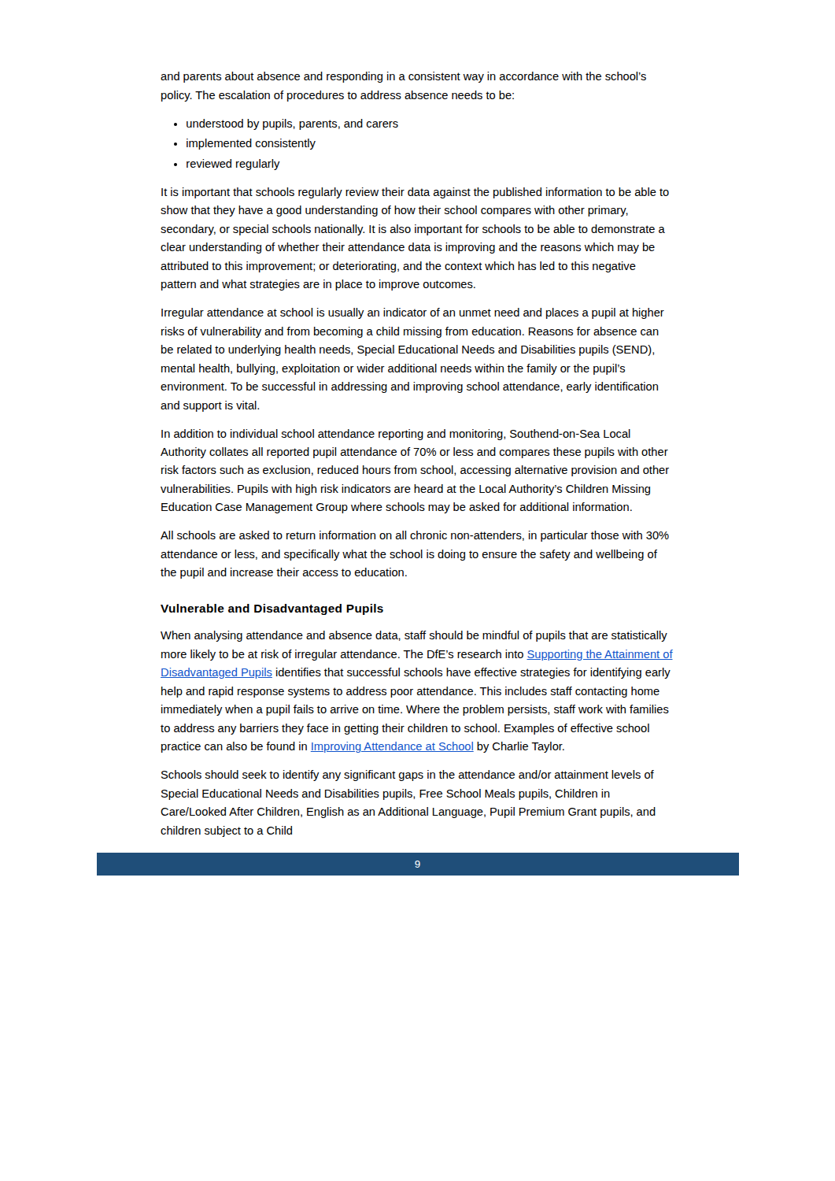and parents about absence and responding in a consistent way in accordance with the school’s policy. The escalation of procedures to address absence needs to be:
understood by pupils, parents, and carers
implemented consistently
reviewed regularly
It is important that schools regularly review their data against the published information to be able to show that they have a good understanding of how their school compares with other primary, secondary, or special schools nationally. It is also important for schools to be able to demonstrate a clear understanding of whether their attendance data is improving and the reasons which may be attributed to this improvement; or deteriorating, and the context which has led to this negative pattern and what strategies are in place to improve outcomes.
Irregular attendance at school is usually an indicator of an unmet need and places a pupil at higher risks of vulnerability and from becoming a child missing from education. Reasons for absence can be related to underlying health needs, Special Educational Needs and Disabilities pupils (SEND), mental health, bullying, exploitation or wider additional needs within the family or the pupil’s environment. To be successful in addressing and improving school attendance, early identification and support is vital.
In addition to individual school attendance reporting and monitoring, Southend-on-Sea Local Authority collates all reported pupil attendance of 70% or less and compares these pupils with other risk factors such as exclusion, reduced hours from school, accessing alternative provision and other vulnerabilities. Pupils with high risk indicators are heard at the Local Authority’s Children Missing Education Case Management Group where schools may be asked for additional information.
All schools are asked to return information on all chronic non-attenders, in particular those with 30% attendance or less, and specifically what the school is doing to ensure the safety and wellbeing of the pupil and increase their access to education.
Vulnerable and Disadvantaged Pupils
When analysing attendance and absence data, staff should be mindful of pupils that are statistically more likely to be at risk of irregular attendance. The DfE’s research into Supporting the Attainment of Disadvantaged Pupils identifies that successful schools have effective strategies for identifying early help and rapid response systems to address poor attendance. This includes staff contacting home immediately when a pupil fails to arrive on time. Where the problem persists, staff work with families to address any barriers they face in getting their children to school. Examples of effective school practice can also be found in Improving Attendance at School by Charlie Taylor.
Schools should seek to identify any significant gaps in the attendance and/or attainment levels of Special Educational Needs and Disabilities pupils, Free School Meals pupils, Children in Care/Looked After Children, English as an Additional Language, Pupil Premium Grant pupils, and children subject to a Child
9